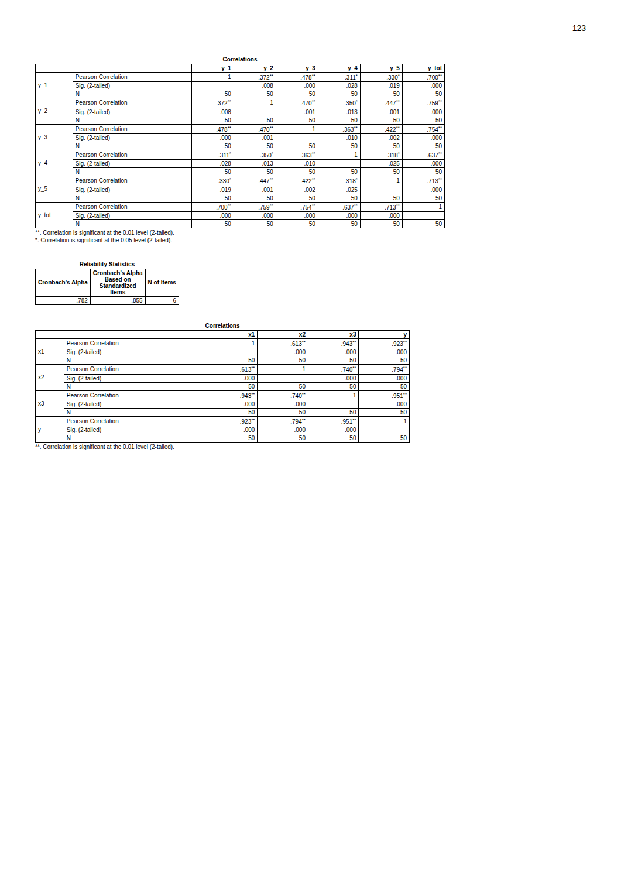123
Correlations
| | y_1 | y_2 | y_3 | y_4 | y_5 | y_tot |
| --- | --- | --- | --- | --- | --- | --- |
| y_1 | Pearson Correlation | 1 | .372 ** | .478 ** | .311 * | .330 * | .700 ** |
| Sig. (2-tailed) | | .008 | .000 | .028 | .019 | .000 |
| N | 50 | 50 | 50 | 50 | 50 | 50 |
| y_2 | Pearson Correlation | .372 ** | 1 | .470 ** | .350 * | .447 ** | .759 ** |
| Sig. (2-tailed) | .008 | | .001 | .013 | .001 | .000 |
| N | 50 | 50 | 50 | 50 | 50 | 50 |
| y_3 | Pearson Correlation | .478 ** | .470 ** | 1 | .363 ** | .422 ** | .754 ** |
| Sig. (2-tailed) | .000 | .001 | | .010 | .002 | .000 |
| N | 50 | 50 | 50 | 50 | 50 | 50 |
| y_4 | Pearson Correlation | .311 * | .350 * | .363 ** | 1 | .318 * | .637 ** |
| Sig. (2-tailed) | .028 | .013 | .010 | | .025 | .000 |
| N | 50 | 50 | 50 | 50 | 50 | 50 |
| y_5 | Pearson Correlation | .330 * | .447 ** | .422 ** | .318 * | 1 | .713 ** |
| Sig. (2-tailed) | .019 | .001 | .002 | .025 | | .000 |
| N | 50 | 50 | 50 | 50 | 50 | 50 |
| y_tot | Pearson Correlation | .700 ** | .759 ** | .754 ** | .637 ** | .713 ** | 1 |
| Sig. (2-tailed) | .000 | .000 | .000 | .000 | .000 | |
| N | 50 | 50 | 50 | 50 | 50 | 50 |
**. Correlation is significant at the 0.01 level (2-tailed).
*. Correlation is significant at the 0.05 level (2-tailed).
Reliability Statistics
| Cronbach's Alpha | Cronbach's Alpha Based on Standardized Items | N of Items |
| --- | --- | --- |
| .782 | .855 | 6 |
Correlations
| | x1 | x2 | x3 | y |
| --- | --- | --- | --- | --- |
| x1 | Pearson Correlation | 1 | .613 ** | .943 ** | .923 ** |
| Sig. (2-tailed) | | .000 | .000 | .000 |
| N | 50 | 50 | 50 | 50 |
| x2 | Pearson Correlation | .613 ** | 1 | .740 ** | .794 ** |
| Sig. (2-tailed) | .000 | | .000 | .000 |
| N | 50 | 50 | 50 | 50 |
| x3 | Pearson Correlation | .943 ** | .740 ** | 1 | .951 ** |
| Sig. (2-tailed) | .000 | .000 | | .000 |
| N | 50 | 50 | 50 | 50 |
| y | Pearson Correlation | .923 ** | .794 ** | .951 ** | 1 |
| Sig. (2-tailed) | .000 | .000 | .000 | |
| N | 50 | 50 | 50 | 50 |
**. Correlation is significant at the 0.01 level (2-tailed).